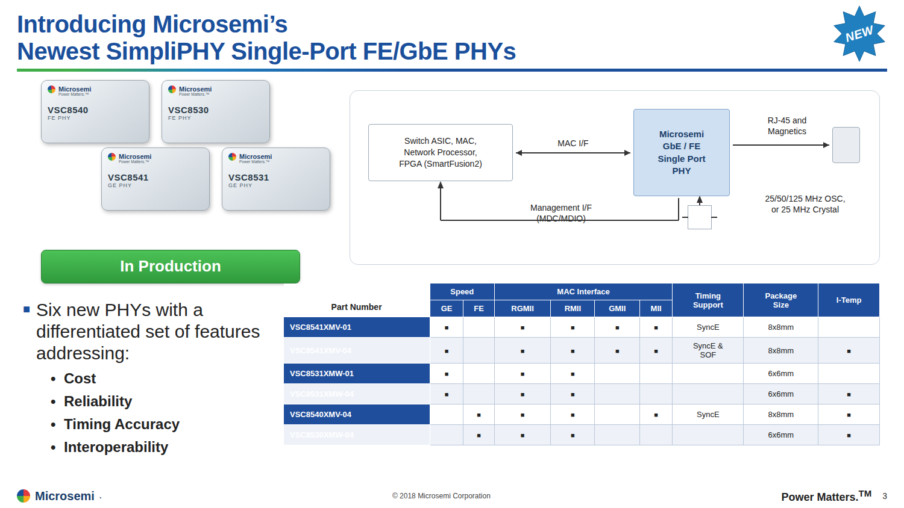Introducing Microsemi’s
Newest SimpliPHY Single-Port FE/GbE PHYs
NEW
Microsemi
Power Matters.™
VSC8540
FE PHY
Microsemi
Power Matters.™
VSC8530
FE PHY
Microsemi
Power Matters.™
VSC8541
GE PHY
Microsemi
Power Matters.™
VSC8531
GE PHY
In Production
■Six new PHYs with a differentiated set of features addressing:
Cost
Reliability
Timing Accuracy
Interoperability
Switch ASIC, MAC,
Network Processor,
FPGA (SmartFusion2)
Microsemi
GbE / FE
Single Port
PHY
MAC I/F
Management I/F
(MDC/MDIO)
RJ-45 and
Magnetics
25/50/125 MHz OSC,
or 25 MHz Crystal
| Part Number | Speed | MAC Interface | Timing Support | Package Size | I-Temp |
| --- | --- | --- | --- | --- | --- |
| GE | FE | RGMII | RMII | GMII | MII |
| VSC8541XMV-01 | ■ | | ■ | ■ | ■ | ■ | SyncE | 8x8mm | |
| VSC8541XMV-04 | ■ | | ■ | ■ | ■ | ■ | SyncE & SOF | 8x8mm | ■ |
| VSC8531XMW-01 | ■ | | ■ | ■ | | | | 6x6mm | |
| VSC8531XMW-04 | ■ | | ■ | ■ | | | | 6x6mm | ■ |
| VSC8540XMV-04 | | ■ | ■ | ■ | | ■ | SyncE | 8x8mm | ■ |
| VSC8530XMW-04 | | ■ | ■ | ■ | | | | 6x6mm | ■ |
Microsemi.
© 2018 Microsemi Corporation
Power Matters.TM
3